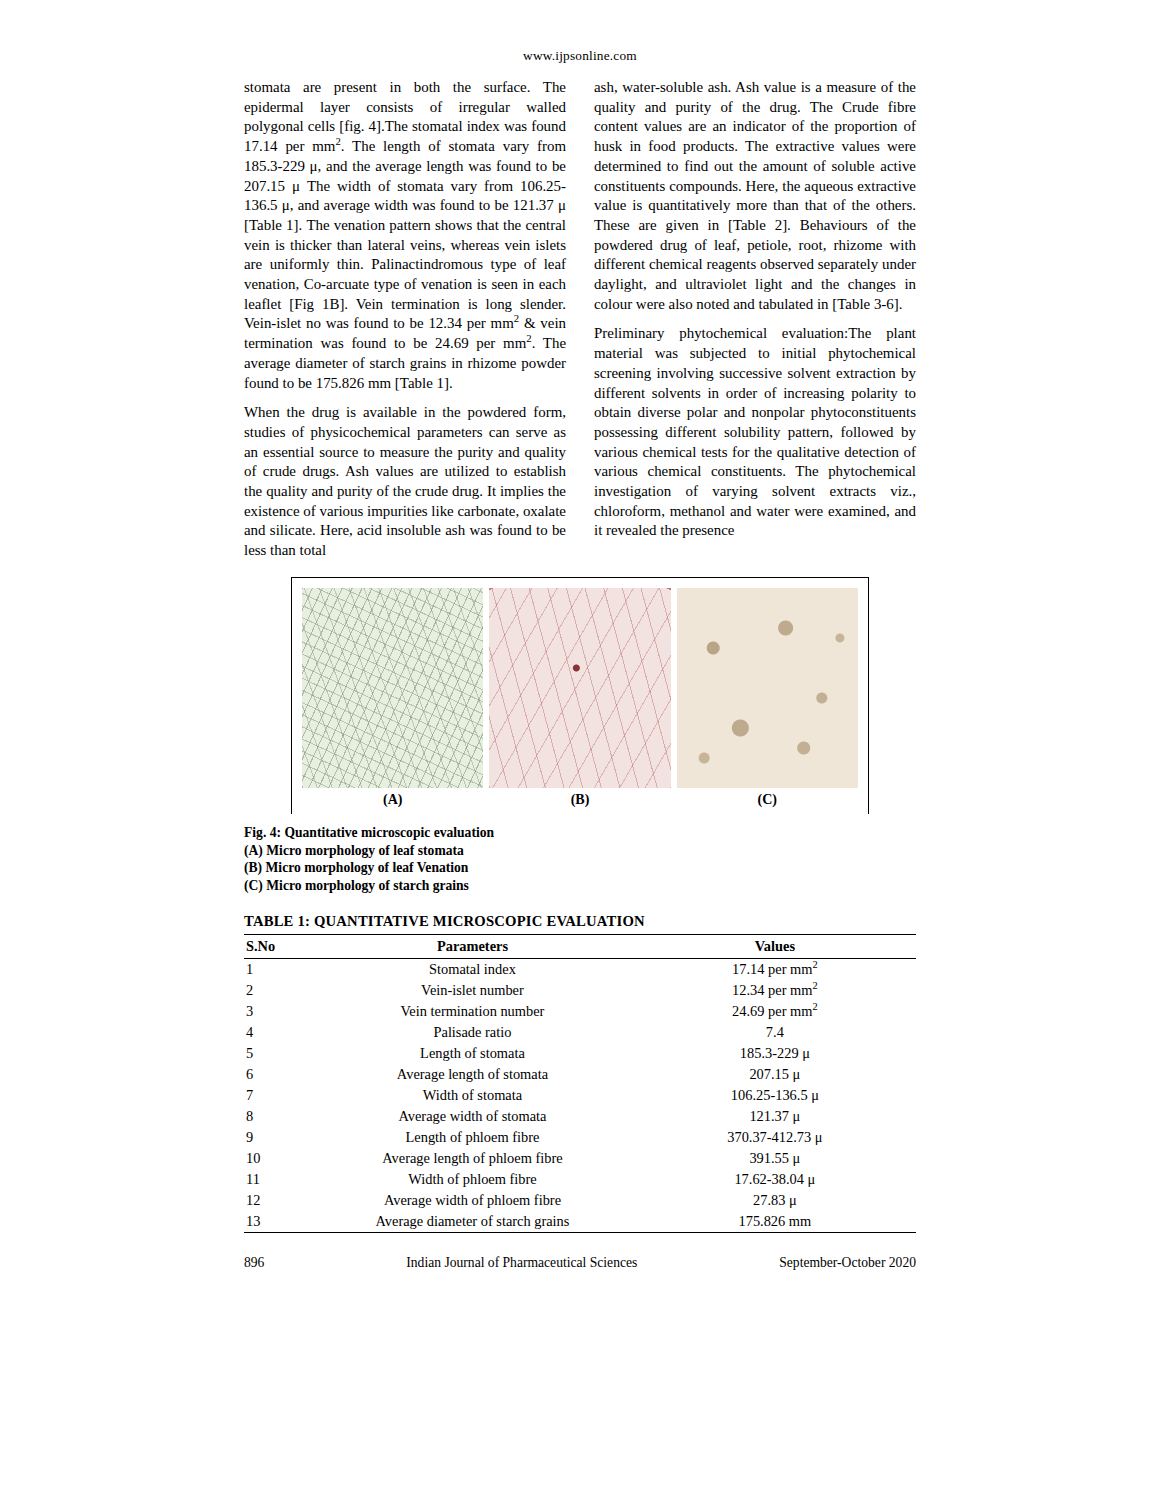www.ijpsonline.com
stomata are present in both the surface. The epidermal layer consists of irregular walled polygonal cells [fig. 4].The stomatal index was found 17.14 per mm2. The length of stomata vary from 185.3-229 μ, and the average length was found to be 207.15 μ The width of stomata vary from 106.25-136.5 μ, and average width was found to be 121.37 μ [Table 1]. The venation pattern shows that the central vein is thicker than lateral veins, whereas vein islets are uniformly thin. Palinactindromous type of leaf venation, Co-arcuate type of venation is seen in each leaflet [Fig 1B]. Vein termination is long slender. Vein-islet no was found to be 12.34 per mm2 & vein termination was found to be 24.69 per mm2. The average diameter of starch grains in rhizome powder found to be 175.826 mm [Table 1].
When the drug is available in the powdered form, studies of physicochemical parameters can serve as an essential source to measure the purity and quality of crude drugs. Ash values are utilized to establish the quality and purity of the crude drug. It implies the existence of various impurities like carbonate, oxalate and silicate. Here, acid insoluble ash was found to be less than total
ash, water-soluble ash. Ash value is a measure of the quality and purity of the drug. The Crude fibre content values are an indicator of the proportion of husk in food products. The extractive values were determined to find out the amount of soluble active constituents compounds. Here, the aqueous extractive value is quantitatively more than that of the others. These are given in [Table 2]. Behaviours of the powdered drug of leaf, petiole, root, rhizome with different chemical reagents observed separately under daylight, and ultraviolet light and the changes in colour were also noted and tabulated in [Table 3-6].
Preliminary phytochemical evaluation:The plant material was subjected to initial phytochemical screening involving successive solvent extraction by different solvents in order of increasing polarity to obtain diverse polar and nonpolar phytoconstituents possessing different solubility pattern, followed by various chemical tests for the qualitative detection of various chemical constituents. The phytochemical investigation of varying solvent extracts viz., chloroform, methanol and water were examined, and it revealed the presence
(A)
(B)
(C)
Fig. 4: Quantitative microscopic evaluation
(A) Micro morphology of leaf stomata
(B) Micro morphology of leaf Venation
(C) Micro morphology of starch grains
TABLE 1: QUANTITATIVE MICROSCOPIC EVALUATION
| S.No | Parameters | Values |
| --- | --- | --- |
| 1 | Stomatal index | 17.14 per mm 2 |
| 2 | Vein-islet number | 12.34 per mm 2 |
| 3 | Vein termination number | 24.69 per mm 2 |
| 4 | Palisade ratio | 7.4 |
| 5 | Length of stomata | 185.3-229 μ |
| 6 | Average length of stomata | 207.15 μ |
| 7 | Width of stomata | 106.25-136.5 μ |
| 8 | Average width of stomata | 121.37 μ |
| 9 | Length of phloem fibre | 370.37-412.73 μ |
| 10 | Average length of phloem fibre | 391.55 μ |
| 11 | Width of phloem fibre | 17.62-38.04 μ |
| 12 | Average width of phloem fibre | 27.83 μ |
| 13 | Average diameter of starch grains | 175.826 mm |
896
Indian Journal of Pharmaceutical Sciences
September-October 2020